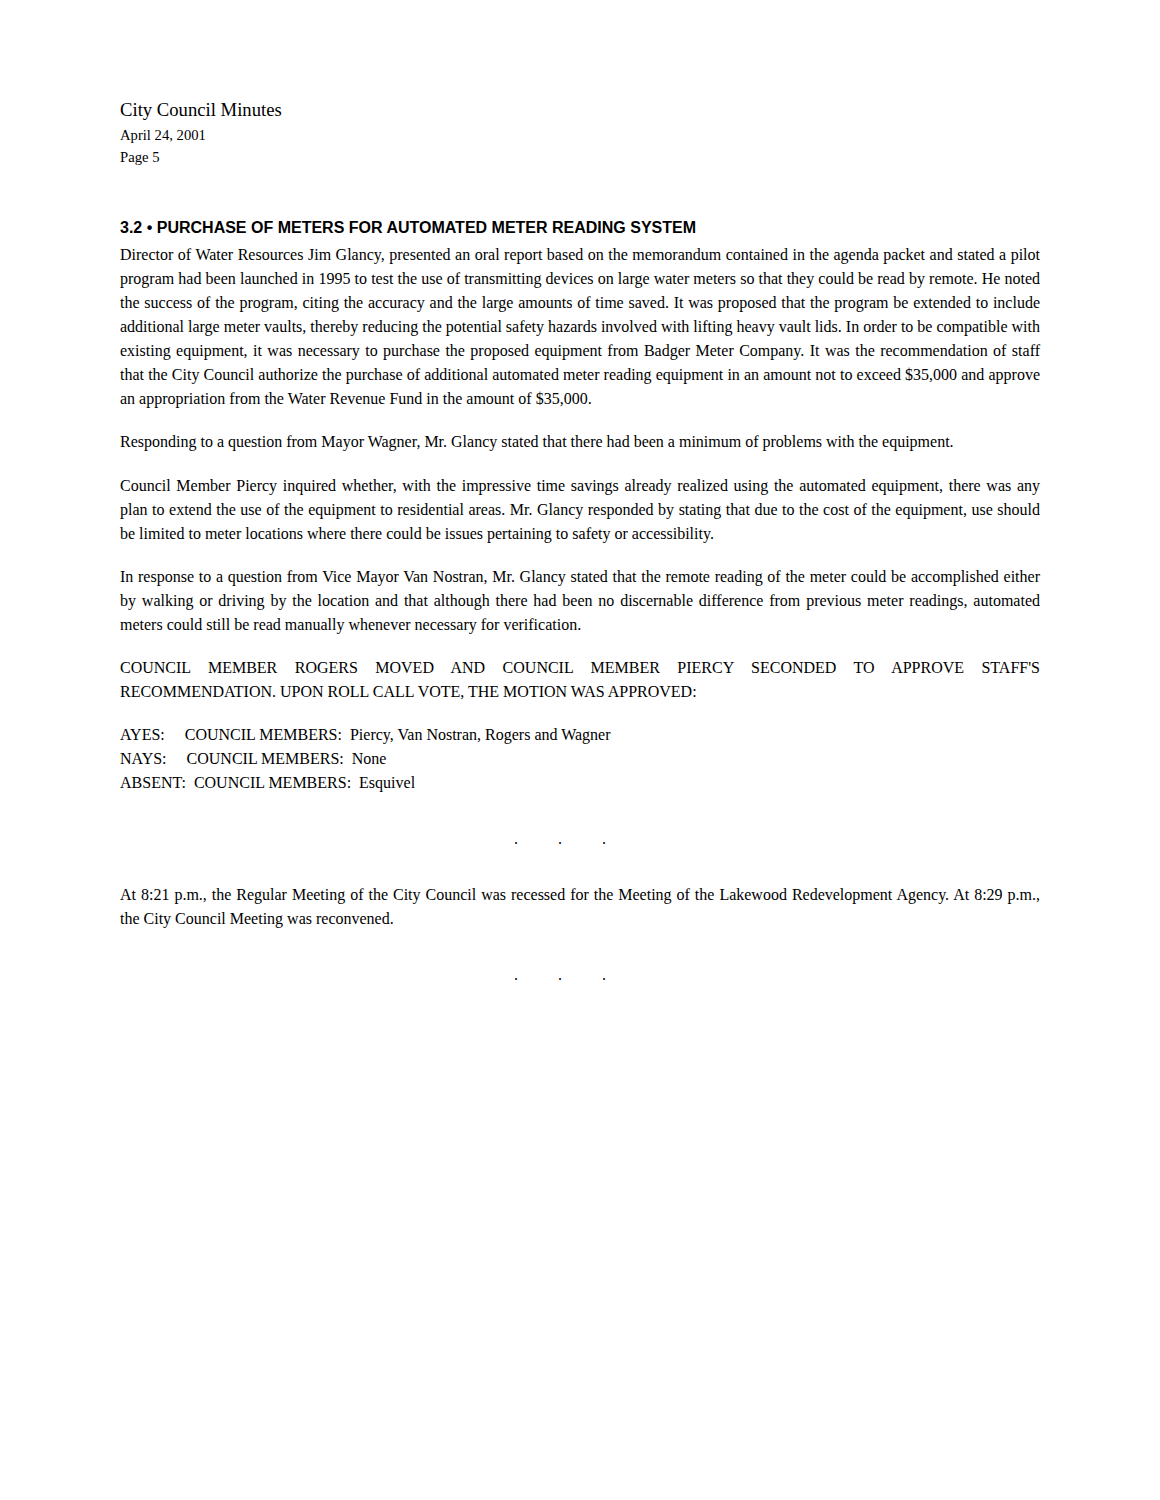City Council Minutes
April 24, 2001
Page 5
3.2 • PURCHASE OF METERS FOR AUTOMATED METER READING SYSTEM
Director of Water Resources Jim Glancy, presented an oral report based on the memorandum contained in the agenda packet and stated a pilot program had been launched in 1995 to test the use of transmitting devices on large water meters so that they could be read by remote. He noted the success of the program, citing the accuracy and the large amounts of time saved. It was proposed that the program be extended to include additional large meter vaults, thereby reducing the potential safety hazards involved with lifting heavy vault lids. In order to be compatible with existing equipment, it was necessary to purchase the proposed equipment from Badger Meter Company. It was the recommendation of staff that the City Council authorize the purchase of additional automated meter reading equipment in an amount not to exceed $35,000 and approve an appropriation from the Water Revenue Fund in the amount of $35,000.
Responding to a question from Mayor Wagner, Mr. Glancy stated that there had been a minimum of problems with the equipment.
Council Member Piercy inquired whether, with the impressive time savings already realized using the automated equipment, there was any plan to extend the use of the equipment to residential areas. Mr. Glancy responded by stating that due to the cost of the equipment, use should be limited to meter locations where there could be issues pertaining to safety or accessibility.
In response to a question from Vice Mayor Van Nostran, Mr. Glancy stated that the remote reading of the meter could be accomplished either by walking or driving by the location and that although there had been no discernable difference from previous meter readings, automated meters could still be read manually whenever necessary for verification.
COUNCIL MEMBER ROGERS MOVED AND COUNCIL MEMBER PIERCY SECONDED TO APPROVE STAFF'S RECOMMENDATION. UPON ROLL CALL VOTE, THE MOTION WAS APPROVED:
AYES: COUNCIL MEMBERS: Piercy, Van Nostran, Rogers and Wagner
NAYS: COUNCIL MEMBERS: None
ABSENT: COUNCIL MEMBERS: Esquivel
...
At 8:21 p.m., the Regular Meeting of the City Council was recessed for the Meeting of the Lakewood Redevelopment Agency. At 8:29 p.m., the City Council Meeting was reconvened.
...